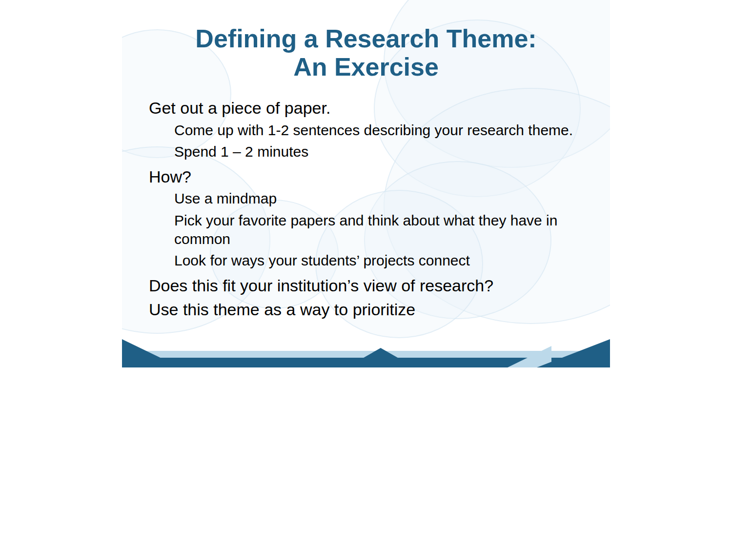Defining a Research Theme:
An Exercise
Get out a piece of paper.
Come up with 1-2 sentences describing your research theme.
Spend 1 – 2 minutes
How?
Use a mindmap
Pick your favorite papers and think about what they have in common
Look for ways your students’ projects connect
Does this fit your institution’s view of research?
Use this theme as a way to prioritize